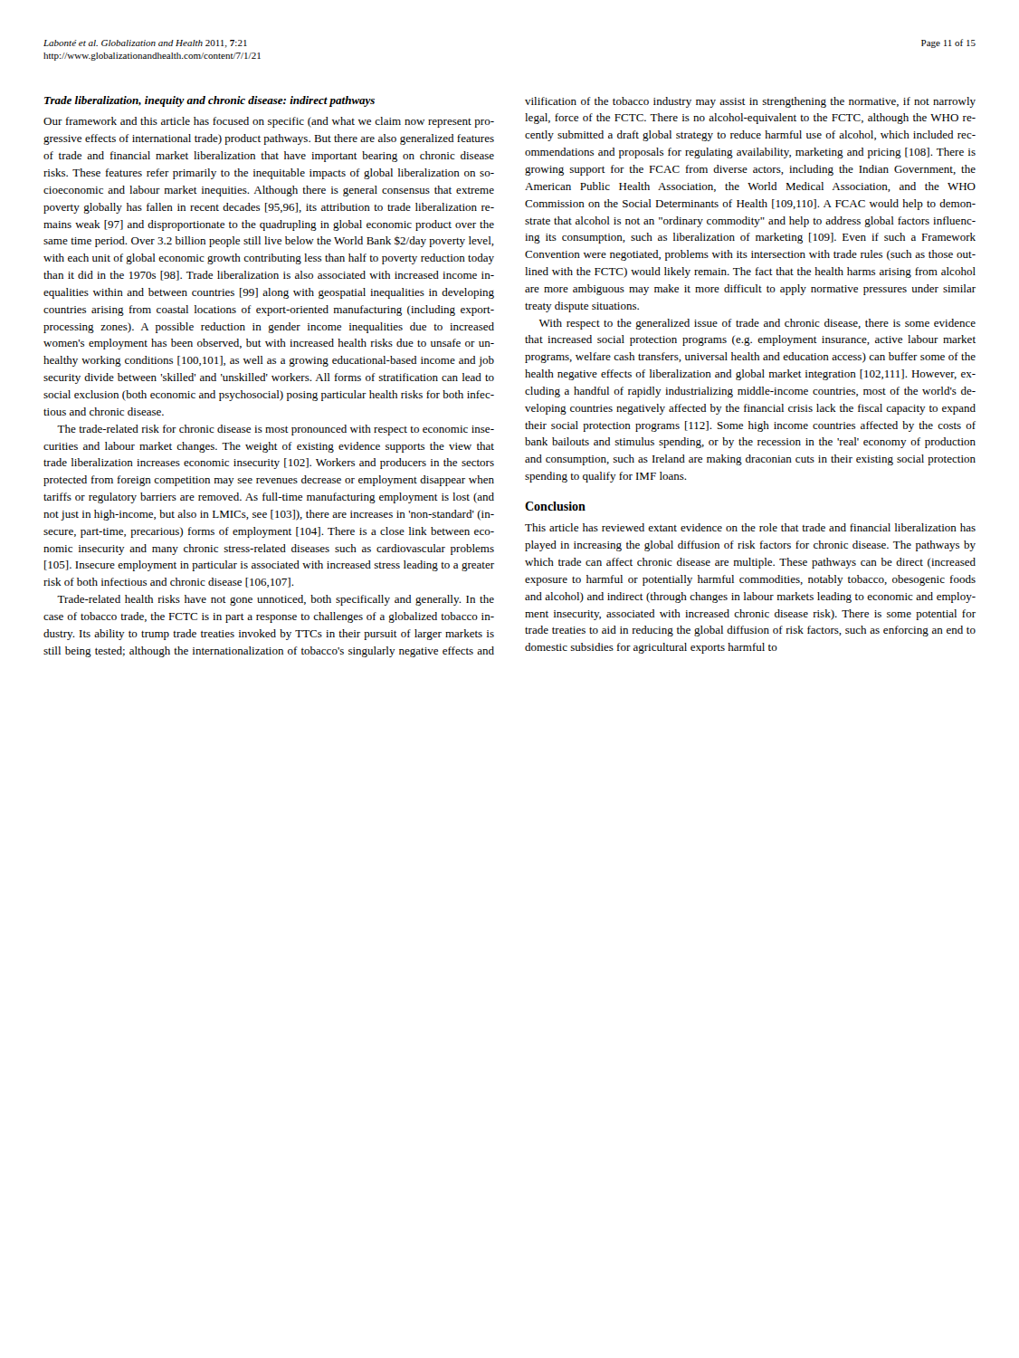Labonté et al. Globalization and Health 2011, 7:21
http://www.globalizationandhealth.com/content/7/1/21
Page 11 of 15
Trade liberalization, inequity and chronic disease: indirect pathways
Our framework and this article has focused on specific (and what we claim now represent progressive effects of international trade) product pathways. But there are also generalized features of trade and financial market liberalization that have important bearing on chronic disease risks. These features refer primarily to the inequitable impacts of global liberalization on socioeconomic and labour market inequities. Although there is general consensus that extreme poverty globally has fallen in recent decades [95,96], its attribution to trade liberalization remains weak [97] and disproportionate to the quadrupling in global economic product over the same time period. Over 3.2 billion people still live below the World Bank $2/day poverty level, with each unit of global economic growth contributing less than half to poverty reduction today than it did in the 1970s [98]. Trade liberalization is also associated with increased income inequalities within and between countries [99] along with geospatial inequalities in developing countries arising from coastal locations of export-oriented manufacturing (including export-processing zones). A possible reduction in gender income inequalities due to increased women's employment has been observed, but with increased health risks due to unsafe or unhealthy working conditions [100,101], as well as a growing educational-based income and job security divide between 'skilled' and 'unskilled' workers. All forms of stratification can lead to social exclusion (both economic and psychosocial) posing particular health risks for both infectious and chronic disease.
The trade-related risk for chronic disease is most pronounced with respect to economic insecurities and labour market changes. The weight of existing evidence supports the view that trade liberalization increases economic insecurity [102]. Workers and producers in the sectors protected from foreign competition may see revenues decrease or employment disappear when tariffs or regulatory barriers are removed. As full-time manufacturing employment is lost (and not just in high-income, but also in LMICs, see [103]), there are increases in 'non-standard' (insecure, part-time, precarious) forms of employment [104]. There is a close link between economic insecurity and many chronic stress-related diseases such as cardiovascular problems [105]. Insecure employment in particular is associated with increased stress leading to a greater risk of both infectious and chronic disease [106,107].
Trade-related health risks have not gone unnoticed, both specifically and generally. In the case of tobacco trade, the FCTC is in part a response to challenges of a globalized tobacco industry. Its ability to trump trade treaties invoked by TTCs in their pursuit of larger markets is still being tested; although the internationalization of tobacco's singularly negative effects and vilification of the tobacco industry may assist in strengthening the normative, if not narrowly legal, force of the FCTC. There is no alcohol-equivalent to the FCTC, although the WHO recently submitted a draft global strategy to reduce harmful use of alcohol, which included recommendations and proposals for regulating availability, marketing and pricing [108]. There is growing support for the FCAC from diverse actors, including the Indian Government, the American Public Health Association, the World Medical Association, and the WHO Commission on the Social Determinants of Health [109,110]. A FCAC would help to demonstrate that alcohol is not an "ordinary commodity" and help to address global factors influencing its consumption, such as liberalization of marketing [109]. Even if such a Framework Convention were negotiated, problems with its intersection with trade rules (such as those outlined with the FCTC) would likely remain. The fact that the health harms arising from alcohol are more ambiguous may make it more difficult to apply normative pressures under similar treaty dispute situations.
With respect to the generalized issue of trade and chronic disease, there is some evidence that increased social protection programs (e.g. employment insurance, active labour market programs, welfare cash transfers, universal health and education access) can buffer some of the health negative effects of liberalization and global market integration [102,111]. However, excluding a handful of rapidly industrializing middle-income countries, most of the world's developing countries negatively affected by the financial crisis lack the fiscal capacity to expand their social protection programs [112]. Some high income countries affected by the costs of bank bailouts and stimulus spending, or by the recession in the 'real' economy of production and consumption, such as Ireland are making draconian cuts in their existing social protection spending to qualify for IMF loans.
Conclusion
This article has reviewed extant evidence on the role that trade and financial liberalization has played in increasing the global diffusion of risk factors for chronic disease. The pathways by which trade can affect chronic disease are multiple. These pathways can be direct (increased exposure to harmful or potentially harmful commodities, notably tobacco, obesogenic foods and alcohol) and indirect (through changes in labour markets leading to economic and employment insecurity, associated with increased chronic disease risk). There is some potential for trade treaties to aid in reducing the global diffusion of risk factors, such as enforcing an end to domestic subsidies for agricultural exports harmful to